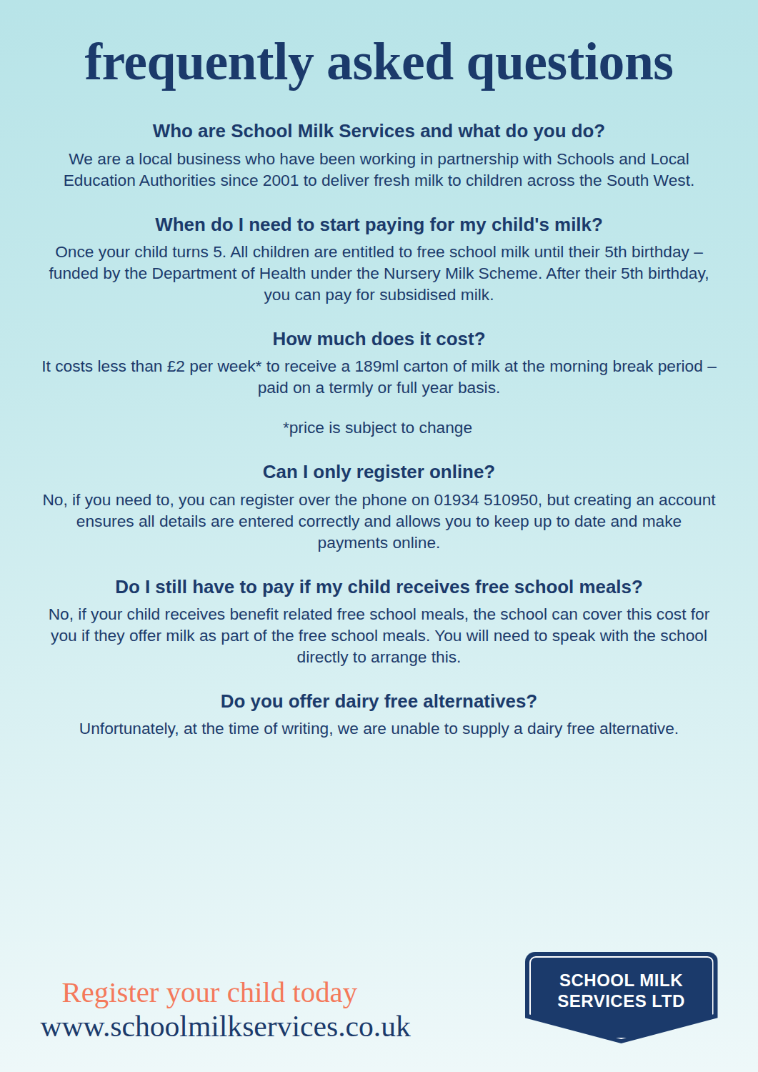frequently asked questions
Who are School Milk Services and what do you do?
We are a local business who have been working in partnership with Schools and Local Education Authorities since 2001 to deliver fresh milk to children across the South West.
When do I need to start paying for my child's milk?
Once your child turns 5. All children are entitled to free school milk until their 5th birthday – funded by the Department of Health under the Nursery Milk Scheme. After their 5th birthday, you can pay for subsidised milk.
How much does it cost?
It costs less than £2 per week* to receive a 189ml carton of milk at the morning break period – paid on a termly or full year basis.
*price is subject to change
Can I only register online?
No, if you need to, you can register over the phone on 01934 510950, but creating an account ensures all details are entered correctly and allows you to keep up to date and make payments online.
Do I still have to pay if my child receives free school meals?
No, if your child receives benefit related free school meals, the school can cover this cost for you if they offer milk as part of the free school meals. You will need to speak with the school directly to arrange this.
Do you offer dairy free alternatives?
Unfortunately, at the time of writing, we are unable to supply a dairy free alternative.
Register your child today
www.schoolmilkservices.co.uk
SCHOOL MILK SERVICES LTD